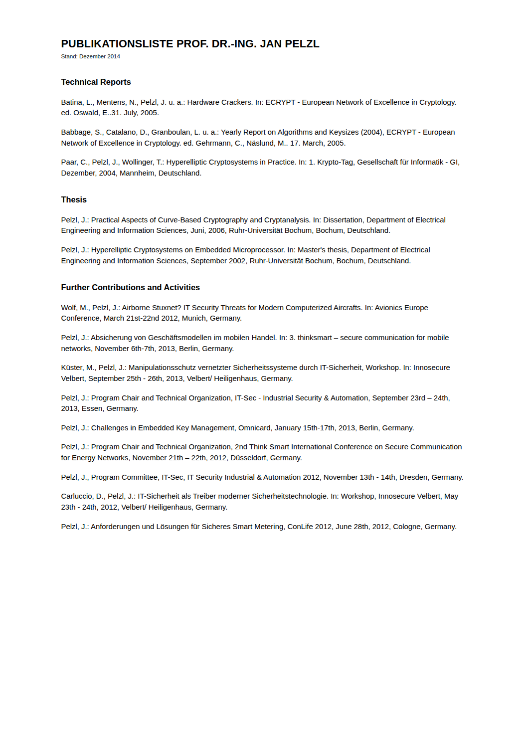PUBLIKATIONSLISTE PROF. DR.-ING. JAN PELZL
Stand: Dezember 2014
Technical Reports
Batina, L., Mentens, N., Pelzl, J. u. a.: Hardware Crackers. In: ECRYPT - European Network of Excellence in Cryptology. ed. Oswald, E..31. July, 2005.
Babbage, S., Catalano, D., Granboulan, L. u. a.: Yearly Report on Algorithms and Keysizes (2004), ECRYPT - European Network of Excellence in Cryptology. ed. Gehrmann, C., Näslund, M.. 17. March, 2005.
Paar, C., Pelzl, J., Wollinger, T.: Hyperelliptic Cryptosystems in Practice. In: 1. Krypto-Tag, Gesellschaft für Informatik - GI, Dezember, 2004, Mannheim, Deutschland.
Thesis
Pelzl, J.: Practical Aspects of Curve-Based Cryptography and Cryptanalysis. In: Dissertation, Department of Electrical Engineering and Information Sciences, Juni, 2006, Ruhr-Universität Bochum, Bochum, Deutschland.
Pelzl, J.: Hyperelliptic Cryptosystems on Embedded Microprocessor. In: Master's thesis, Department of Electrical Engineering and Information Sciences, September 2002, Ruhr-Universität Bochum, Bochum, Deutschland.
Further Contributions and Activities
Wolf, M., Pelzl, J.: Airborne Stuxnet? IT Security Threats for Modern Computerized Aircrafts. In: Avionics Europe Conference, March 21st-22nd 2012, Munich, Germany.
Pelzl, J.: Absicherung von Geschäftsmodellen im mobilen Handel. In: 3. thinksmart – secure communication for mobile networks, November 6th-7th, 2013, Berlin, Germany.
Küster, M., Pelzl, J.: Manipulationsschutz vernetzter Sicherheitssysteme durch IT-Sicherheit, Workshop. In: Innosecure Velbert, September 25th - 26th, 2013, Velbert/ Heiligenhaus, Germany.
Pelzl, J.: Program Chair and Technical Organization, IT-Sec - Industrial Security & Automation, September 23rd – 24th, 2013, Essen, Germany.
Pelzl, J.: Challenges in Embedded Key Management, Omnicard, January 15th-17th, 2013, Berlin, Germany.
Pelzl, J.: Program Chair and Technical Organization, 2nd Think Smart International Conference on Secure Communication for Energy Networks, November 21th – 22th, 2012, Düsseldorf, Germany.
Pelzl, J., Program Committee, IT-Sec, IT Security Industrial & Automation 2012, November 13th - 14th, Dresden, Germany.
Carluccio, D., Pelzl, J.: IT-Sicherheit als Treiber moderner Sicherheitstechnologie. In: Workshop, Innosecure Velbert, May 23th - 24th, 2012, Velbert/ Heiligenhaus, Germany.
Pelzl, J.: Anforderungen und Lösungen für Sicheres Smart Metering, ConLife 2012, June 28th, 2012, Cologne, Germany.